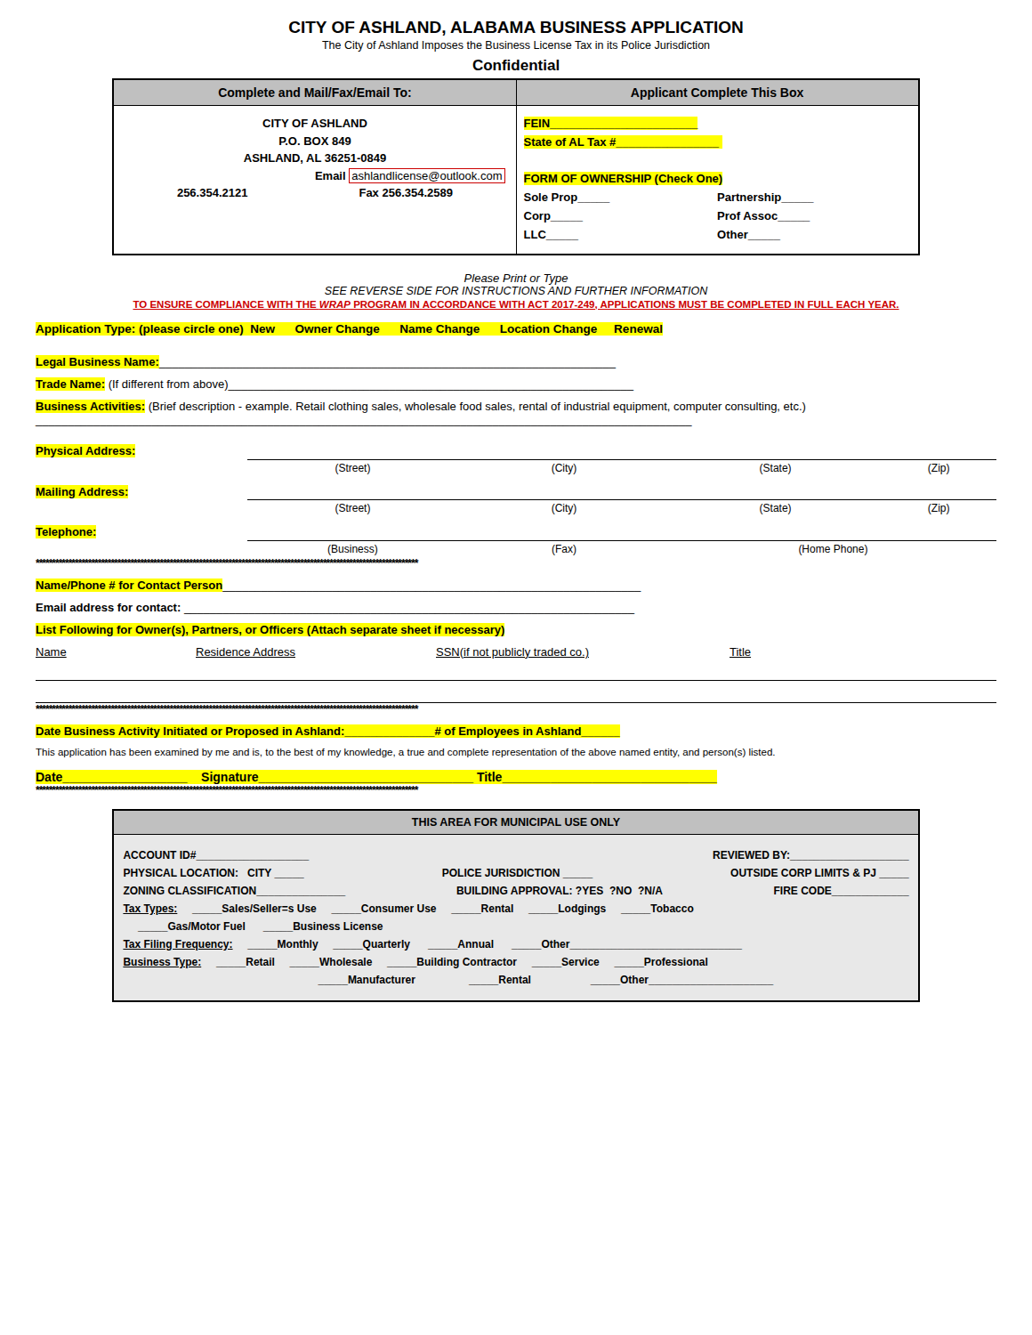CITY OF ASHLAND, ALABAMA BUSINESS APPLICATION
The City of Ashland Imposes the Business License Tax in its Police Jurisdiction
Confidential
| Complete and Mail/Fax/Email To: | Applicant Complete This Box |
| --- | --- |
| CITY OF ASHLAND P.O. BOX 849 ASHLAND, AL 36251-0849 Email ashlandlicense@outlook.com 256.354.2121 Fax 256.354.2589 | FEIN_______________________ State of AL Tax #________________ FORM OF OWNERSHIP (Check One) Sole Prop_____ Partnership_____ Corp_____ Prof Assoc_____ LLC_____ Other_____ |
Please Print or Type
SEE REVERSE SIDE FOR INSTRUCTIONS AND FURTHER INFORMATION
TO ENSURE COMPLIANCE WITH THE WRAP PROGRAM IN ACCORDANCE WITH ACT 2017-249, APPLICATIONS MUST BE COMPLETED IN FULL EACH YEAR.
Application Type: (please circle one) New Owner Change Name Change Location Change Renewal
Legal Business Name:_______________________________________________________________________
Trade Name: (If different from above)_______________________________________________________________
Business Activities: (Brief description - example. Retail clothing sales, wholesale food sales, rental of industrial equipment, computer consulting, etc.)
______________________________________________________________________________________________________
| Physical Address: | | | | |
| | (Street) | (City) | (State) | (Zip) |
| Mailing Address: | | | | |
| | (Street) | (City) | (State) | (Zip) |
| Telephone: | | | |
| | (Business) | (Fax) | (Home Phone) |
*********************************************************************************************************************
Name/Phone # for Contact Person_________________________________________________________________
Email address for contact: ______________________________________________________________________
List Following for Owner(s), Partners, or Officers (Attach separate sheet if necessary)
Name
Residence Address
SSN(if not publicly traded co.)
Title
*********************************************************************************************************************
Date Business Activity Initiated or Proposed in Ashland:______________# of Employees in Ashland______
This application has been examined by me and is, to the best of my knowledge, a true and complete representation of the above named entity, and person(s) listed.
Date__________________ Signature_______________________________ Title_______________________________
*********************************************************************************************************************
| THIS AREA FOR MUNICIPAL USE ONLY |
| --- |
| ACCOUNT ID#___________________ REVIEWED BY:____________________ PHYSICAL LOCATION: CITY _____ POLICE JURISDICTION _____ OUTSIDE CORP LIMITS & PJ _____ ZONING CLASSIFICATION_______________ BUILDING APPROVAL: ?YES ?NO ?N/A FIRE CODE_____________ Tax Types: _____Sales/Seller=s Use _____Consumer Use _____Rental _____Lodgings _____Tobacco _____Gas/Motor Fuel _____Business License Tax Filing Frequency: _____Monthly _____Quarterly _____Annual _____Other_____________________________ Business Type: _____Retail _____Wholesale _____Building Contractor _____Service _____Professional _____Manufacturer _____Rental _____Other_____________________ |